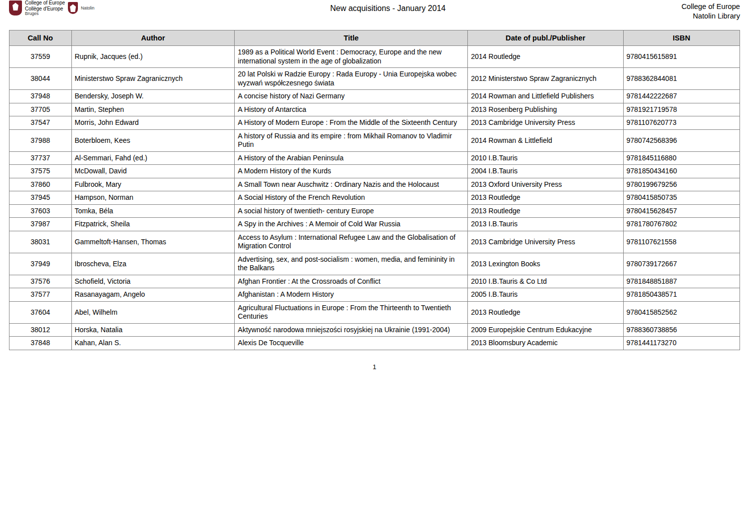College of Europe
Collège d'Europe
Bruges
Natolin
New acquisitions - January 2014
College of Europe
Natolin Library
| Call No | Author | Title | Date of publ./Publisher | ISBN |
| --- | --- | --- | --- | --- |
| 37559 | Rupnik, Jacques (ed.) | 1989 as a Political World Event : Democracy, Europe and the new international system in the age of globalization | 2014 Routledge | 9780415615891 |
| 38044 | Ministerstwo Spraw Zagranicznych | 20 lat Polski w Radzie Europy : Rada Europy - Unia Europejska wobec wyzwań współczesnego świata | 2012 Ministerstwo Spraw Zagranicznych | 9788362844081 |
| 37948 | Bendersky, Joseph W. | A concise history of Nazi Germany | 2014 Rowman and Littlefield Publishers | 9781442222687 |
| 37705 | Martin, Stephen | A History of Antarctica | 2013 Rosenberg Publishing | 9781921719578 |
| 37547 | Morris, John Edward | A History of Modern Europe : From the Middle of the Sixteenth Century | 2013 Cambridge University Press | 9781107620773 |
| 37988 | Boterbloem, Kees | A history of Russia and its empire : from Mikhail Romanov to Vladimir Putin | 2014 Rowman & Littlefield | 9780742568396 |
| 37737 | Al-Semmari, Fahd (ed.) | A History of the Arabian Peninsula | 2010 I.B.Tauris | 9781845116880 |
| 37575 | McDowall, David | A Modern History of the Kurds | 2004 I.B.Tauris | 9781850434160 |
| 37860 | Fulbrook, Mary | A Small Town near Auschwitz : Ordinary Nazis and the Holocaust | 2013 Oxford University Press | 9780199679256 |
| 37945 | Hampson, Norman | A Social History of the French Revolution | 2013 Routledge | 9780415850735 |
| 37603 | Tomka, Béla | A social history of twentieth- century Europe | 2013 Routledge | 9780415628457 |
| 37987 | Fitzpatrick, Sheila | A Spy in the Archives : A Memoir of Cold War Russia | 2013 I.B.Tauris | 9781780767802 |
| 38031 | Gammeltoft-Hansen, Thomas | Access to Asylum : International Refugee Law and the Globalisation of Migration Control | 2013 Cambridge University Press | 9781107621558 |
| 37949 | Ibroscheva, Elza | Advertising, sex, and post-socialism : women, media, and femininity in the Balkans | 2013 Lexington Books | 9780739172667 |
| 37576 | Schofield, Victoria | Afghan Frontier : At the Crossroads of Conflict | 2010 I.B.Tauris & Co Ltd | 9781848851887 |
| 37577 | Rasanayagam, Angelo | Afghanistan : A Modern History | 2005 I.B.Tauris | 9781850438571 |
| 37604 | Abel, Wilhelm | Agricultural Fluctuations in Europe : From the Thirteenth to Twentieth Centuries | 2013 Routledge | 9780415852562 |
| 38012 | Horska, Natalia | Aktywność narodowa mniejszości rosyjskiej na Ukrainie (1991-2004) | 2009 Europejskie Centrum Edukacyjne | 9788360738856 |
| 37848 | Kahan, Alan S. | Alexis De Tocqueville | 2013 Bloomsbury Academic | 9781441173270 |
1